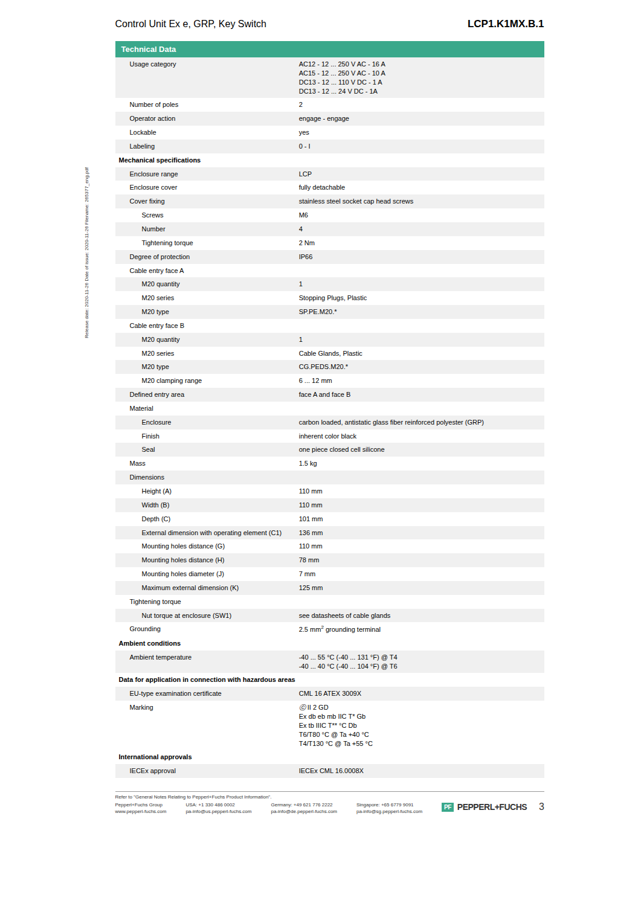Release date: 2020-11-26 Date of issue: 2020-11-26 Filename: 265377_eng.pdf
Control Unit Ex e, GRP, Key Switch
LCP1.K1MX.B.1
Technical Data
| Usage category | AC12 - 12 ... 250 V AC - 16 A AC15 - 12 ... 250 V AC - 10 A DC13 - 12 ... 110 V DC - 1 A DC13 - 12 ... 24 V DC - 1A |
| Number of poles | 2 |
| Operator action | engage - engage |
| Lockable | yes |
| Labeling | 0 - I |
| Mechanical specifications |
| Enclosure range | LCP |
| Enclosure cover | fully detachable |
| Cover fixing | stainless steel socket cap head screws |
| Screws | M6 |
| Number | 4 |
| Tightening torque | 2 Nm |
| Degree of protection | IP66 |
| Cable entry face A | |
| M20 quantity | 1 |
| M20 series | Stopping Plugs, Plastic |
| M20 type | SP.PE.M20.* |
| Cable entry face B | |
| M20 quantity | 1 |
| M20 series | Cable Glands, Plastic |
| M20 type | CG.PEDS.M20.* |
| M20 clamping range | 6 ... 12 mm |
| Defined entry area | face A and face B |
| Material | |
| Enclosure | carbon loaded, antistatic glass fiber reinforced polyester (GRP) |
| Finish | inherent color black |
| Seal | one piece closed cell silicone |
| Mass | 1.5 kg |
| Dimensions | |
| Height (A) | 110 mm |
| Width (B) | 110 mm |
| Depth (C) | 101 mm |
| External dimension with operating element (C1) | 136 mm |
| Mounting holes distance (G) | 110 mm |
| Mounting holes distance (H) | 78 mm |
| Mounting holes diameter (J) | 7 mm |
| Maximum external dimension (K) | 125 mm |
| Tightening torque | |
| Nut torque at enclosure (SW1) | see datasheets of cable glands |
| Grounding | 2.5 mm 2 grounding terminal |
| Ambient conditions |
| Ambient temperature | -40 ... 55 °C (-40 ... 131 °F) @ T4 -40 ... 40 °C (-40 ... 104 °F) @ T6 |
| Data for application in connection with hazardous areas |
| EU-type examination certificate | CML 16 ATEX 3009X |
| Marking | ⓒ II 2 GD Ex db eb mb IIC T* Gb Ex tb IIIC T** °C Db T6/T80 °C @ Ta +40 °C T4/T130 °C @ Ta +55 °C |
| International approvals |
| IECEx approval | IECEx CML 16.0008X |
Refer to "General Notes Relating to Pepperl+Fuchs Product Information".
Pepperl+Fuchs Group
www.pepperl-fuchs.com
USA: +1 330 486 0002
pa-info@us.pepperl-fuchs.com
Germany: +49 621 776 2222
pa-info@de.pepperl-fuchs.com
Singapore: +65 6779 9091
pa-info@sg.pepperl-fuchs.com
PF PEPPERL+FUCHS 3